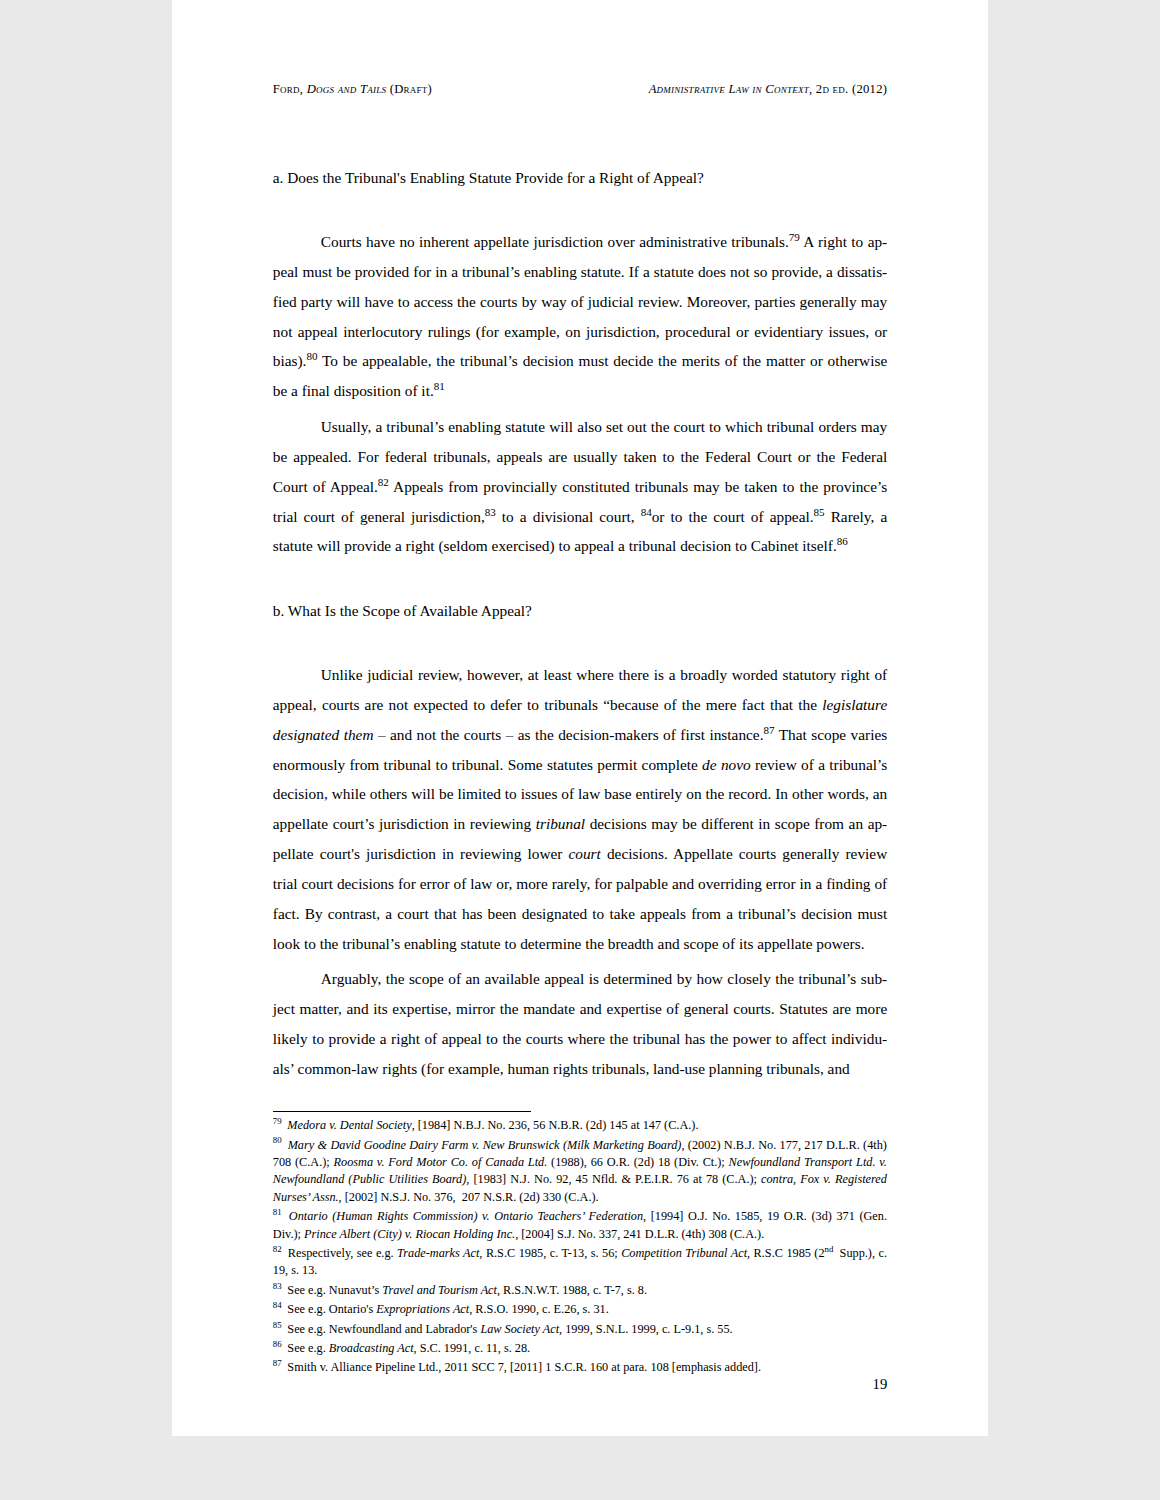Ford, Dogs and Tails (Draft) Administrative Law in Context, 2d ed. (2012)
a. Does the Tribunal's Enabling Statute Provide for a Right of Appeal?
Courts have no inherent appellate jurisdiction over administrative tribunals.79 A right to appeal must be provided for in a tribunal’s enabling statute. If a statute does not so provide, a dissatisfied party will have to access the courts by way of judicial review. Moreover, parties generally may not appeal interlocutory rulings (for example, on jurisdiction, procedural or evidentiary issues, or bias).80 To be appealable, the tribunal’s decision must decide the merits of the matter or otherwise be a final disposition of it.81
Usually, a tribunal’s enabling statute will also set out the court to which tribunal orders may be appealed. For federal tribunals, appeals are usually taken to the Federal Court or the Federal Court of Appeal.82 Appeals from provincially constituted tribunals may be taken to the province’s trial court of general jurisdiction,83 to a divisional court, 84or to the court of appeal.85 Rarely, a statute will provide a right (seldom exercised) to appeal a tribunal decision to Cabinet itself.86
b. What Is the Scope of Available Appeal?
Unlike judicial review, however, at least where there is a broadly worded statutory right of appeal, courts are not expected to defer to tribunals “because of the mere fact that the legislature designated them – and not the courts – as the decision-makers of first instance.87 That scope varies enormously from tribunal to tribunal. Some statutes permit complete de novo review of a tribunal’s decision, while others will be limited to issues of law base entirely on the record. In other words, an appellate court’s jurisdiction in reviewing tribunal decisions may be different in scope from an appellate court's jurisdiction in reviewing lower court decisions. Appellate courts generally review trial court decisions for error of law or, more rarely, for palpable and overriding error in a finding of fact. By contrast, a court that has been designated to take appeals from a tribunal’s decision must look to the tribunal’s enabling statute to determine the breadth and scope of its appellate powers.
Arguably, the scope of an available appeal is determined by how closely the tribunal’s subject matter, and its expertise, mirror the mandate and expertise of general courts. Statutes are more likely to provide a right of appeal to the courts where the tribunal has the power to affect individuals’ common-law rights (for example, human rights tribunals, land-use planning tribunals, and
79 Medora v. Dental Society, [1984] N.B.J. No. 236, 56 N.B.R. (2d) 145 at 147 (C.A.).
80 Mary & David Goodine Dairy Farm v. New Brunswick (Milk Marketing Board), (2002) N.B.J. No. 177, 217 D.L.R. (4th) 708 (C.A.); Roosma v. Ford Motor Co. of Canada Ltd. (1988), 66 O.R. (2d) 18 (Div. Ct.); Newfoundland Transport Ltd. v. Newfoundland (Public Utilities Board), [1983] N.J. No. 92, 45 Nfld. & P.E.I.R. 76 at 78 (C.A.); contra, Fox v. Registered Nurses’ Assn., [2002] N.S.J. No. 376, 207 N.S.R. (2d) 330 (C.A.).
81 Ontario (Human Rights Commission) v. Ontario Teachers’ Federation, [1994] O.J. No. 1585, 19 O.R. (3d) 371 (Gen. Div.); Prince Albert (City) v. Riocan Holding Inc., [2004] S.J. No. 337, 241 D.L.R. (4th) 308 (C.A.).
82 Respectively, see e.g. Trade-marks Act, R.S.C 1985, c. T-13, s. 56; Competition Tribunal Act, R.S.C 1985 (2nd Supp.), c. 19, s. 13.
83 See e.g. Nunavut’s Travel and Tourism Act, R.S.N.W.T. 1988, c. T-7, s. 8.
84 See e.g. Ontario's Expropriations Act, R.S.O. 1990, c. E.26, s. 31.
85 See e.g. Newfoundland and Labrador's Law Society Act, 1999, S.N.L. 1999, c. L-9.1, s. 55.
86 See e.g. Broadcasting Act, S.C. 1991, c. 11, s. 28.
87 Smith v. Alliance Pipeline Ltd., 2011 SCC 7, [2011] 1 S.C.R. 160 at para. 108 [emphasis added].
19